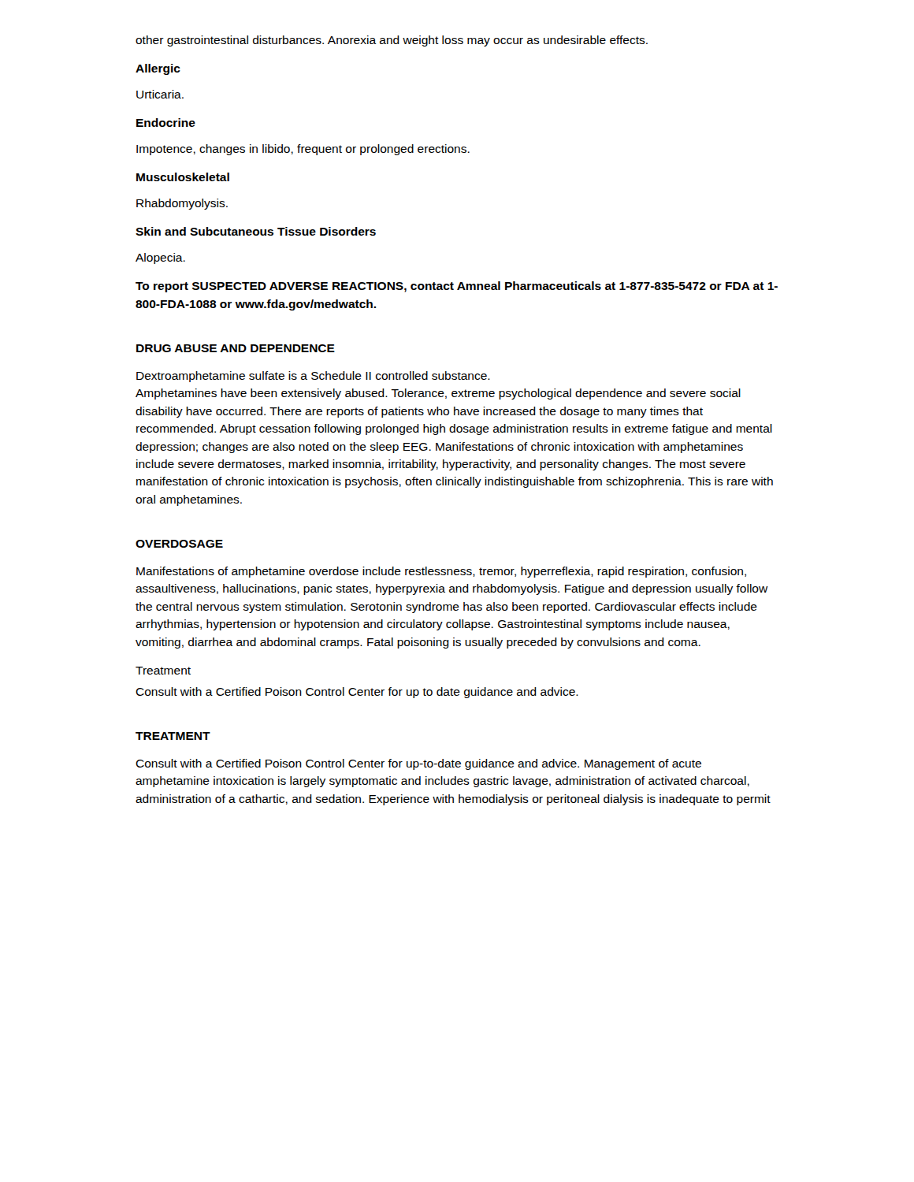other gastrointestinal disturbances. Anorexia and weight loss may occur as undesirable effects.
Allergic
Urticaria.
Endocrine
Impotence, changes in libido, frequent or prolonged erections.
Musculoskeletal
Rhabdomyolysis.
Skin and Subcutaneous Tissue Disorders
Alopecia.
To report SUSPECTED ADVERSE REACTIONS, contact Amneal Pharmaceuticals at 1-877-835-5472 or FDA at 1-800-FDA-1088 or www.fda.gov/medwatch.
Drug Abuse and Dependence
Dextroamphetamine sulfate is a Schedule II controlled substance.
Amphetamines have been extensively abused. Tolerance, extreme psychological dependence and severe social disability have occurred. There are reports of patients who have increased the dosage to many times that recommended. Abrupt cessation following prolonged high dosage administration results in extreme fatigue and mental depression; changes are also noted on the sleep EEG. Manifestations of chronic intoxication with amphetamines include severe dermatoses, marked insomnia, irritability, hyperactivity, and personality changes. The most severe manifestation of chronic intoxication is psychosis, often clinically indistinguishable from schizophrenia. This is rare with oral amphetamines.
Overdosage
Manifestations of amphetamine overdose include restlessness, tremor, hyperreflexia, rapid respiration, confusion, assaultiveness, hallucinations, panic states, hyperpyrexia and rhabdomyolysis. Fatigue and depression usually follow the central nervous system stimulation. Serotonin syndrome has also been reported. Cardiovascular effects include arrhythmias, hypertension or hypotension and circulatory collapse. Gastrointestinal symptoms include nausea, vomiting, diarrhea and abdominal cramps. Fatal poisoning is usually preceded by convulsions and coma.
Treatment
Consult with a Certified Poison Control Center for up to date guidance and advice.
Treatment
Consult with a Certified Poison Control Center for up-to-date guidance and advice. Management of acute amphetamine intoxication is largely symptomatic and includes gastric lavage, administration of activated charcoal, administration of a cathartic, and sedation. Experience with hemodialysis or peritoneal dialysis is inadequate to permit